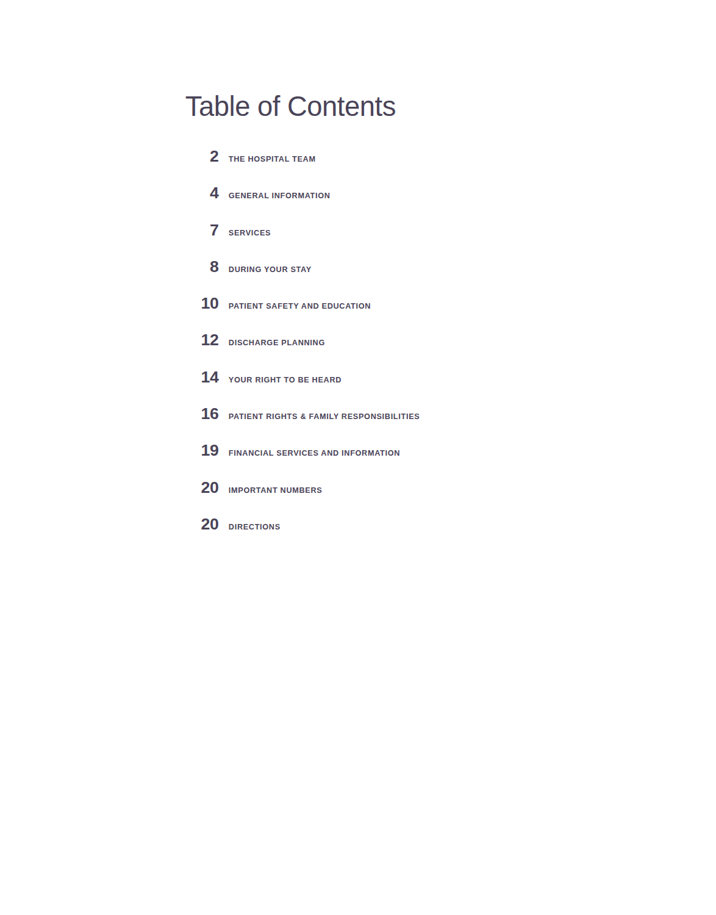Table of Contents
2 The Hospital Team
4 General Information
7 Services
8 During Your Stay
10 Patient Safety and Education
12 Discharge Planning
14 Your Right to Be Heard
16 Patient Rights & Family Responsibilities
19 Financial Services and Information
20 Important Numbers
20 Directions